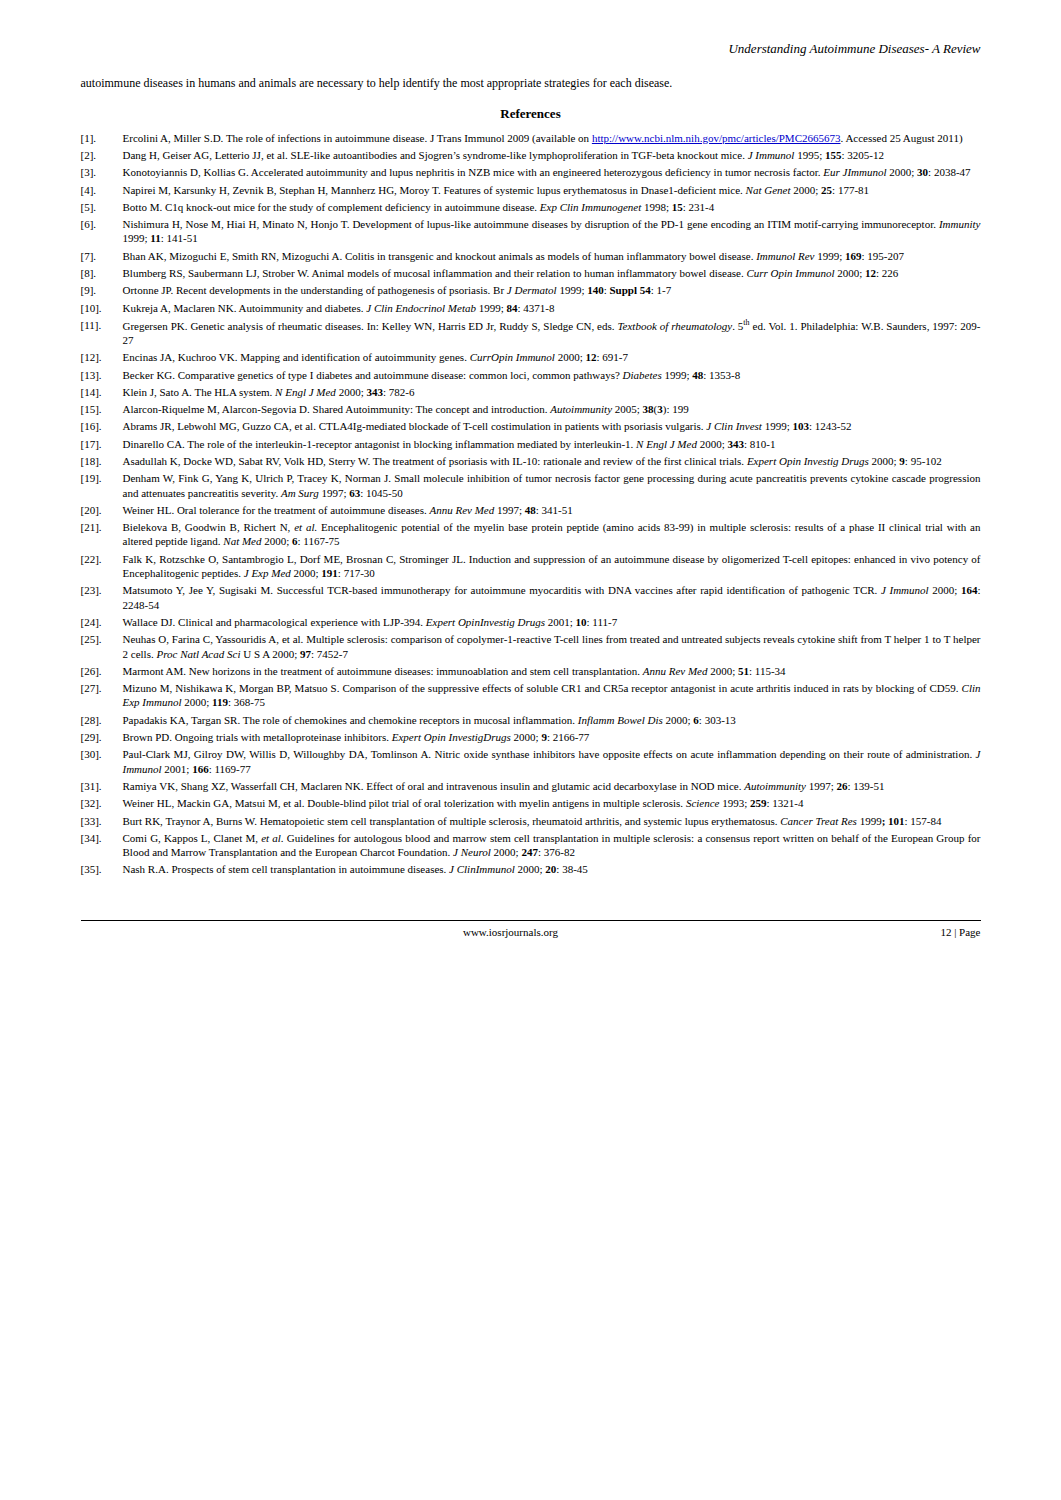Understanding Autoimmune Diseases- A Review
autoimmune diseases in humans and animals are necessary to help identify the most appropriate strategies for each disease.
References
| [1]. | Ercolini A, Miller S.D. The role of infections in autoimmune disease. J Trans Immunol 2009 (available on http://www.ncbi.nlm.nih.gov/pmc/articles/PMC2665673 . Accessed 25 August 2011) |
| [2]. | Dang H, Geiser AG, Letterio JJ, et al. SLE-like autoantibodies and Sjogren’s syndrome-like lymphoproliferation in TGF-beta knockout mice. J Immunol 1995; 155 : 3205-12 |
| [3]. | Konotoyiannis D, Kollias G. Accelerated autoimmunity and lupus nephritis in NZB mice with an engineered heterozygous deficiency in tumor necrosis factor. Eur JImmunol 2000; 30 : 2038-47 |
| [4]. | Napirei M, Karsunky H, Zevnik B, Stephan H, Mannherz HG, Moroy T. Features of systemic lupus erythematosus in Dnase1-deficient mice. Nat Genet 2000; 25 : 177-81 |
| [5]. | Botto M. C1q knock-out mice for the study of complement deficiency in autoimmune disease. Exp Clin Immunogenet 1998; 15 : 231-4 |
| [6]. | Nishimura H, Nose M, Hiai H, Minato N, Honjo T. Development of lupus-like autoimmune diseases by disruption of the PD-1 gene encoding an ITIM motif-carrying immunoreceptor. Immunity 1999; 11 : 141-51 |
| [7]. | Bhan AK, Mizoguchi E, Smith RN, Mizoguchi A. Colitis in transgenic and knockout animals as models of human inflammatory bowel disease. Immunol Rev 1999; 169 : 195-207 |
| [8]. | Blumberg RS, Saubermann LJ, Strober W. Animal models of mucosal inflammation and their relation to human inflammatory bowel disease. Curr Opin Immunol 2000; 12 : 226 |
| [9]. | Ortonne JP. Recent developments in the understanding of pathogenesis of psoriasis. Br J Dermatol 1999; 140 : Suppl 54 : 1-7 |
| [10]. | Kukreja A, Maclaren NK. Autoimmunity and diabetes. J Clin Endocrinol Metab 1999; 84 : 4371-8 |
| [11]. | Gregersen PK. Genetic analysis of rheumatic diseases. In: Kelley WN, Harris ED Jr, Ruddy S, Sledge CN, eds. Textbook of rheumatology . 5 th ed. Vol. 1. Philadelphia: W.B. Saunders, 1997: 209-27 |
| [12]. | Encinas JA, Kuchroo VK. Mapping and identification of autoimmunity genes. CurrOpin Immunol 2000; 12 : 691-7 |
| [13]. | Becker KG. Comparative genetics of type I diabetes and autoimmune disease: common loci, common pathways? Diabetes 1999; 48 : 1353-8 |
| [14]. | Klein J, Sato A. The HLA system. N Engl J Med 2000; 343 : 782-6 |
| [15]. | Alarcon-Riquelme M, Alarcon-Segovia D. Shared Autoimmunity: The concept and introduction. Autoimmunity 2005; 38 ( 3 ): 199 |
| [16]. | Abrams JR, Lebwohl MG, Guzzo CA, et al. CTLA4Ig-mediated blockade of T-cell costimulation in patients with psoriasis vulgaris. J Clin Invest 1999; 103 : 1243-52 |
| [17]. | Dinarello CA. The role of the interleukin-1-receptor antagonist in blocking inflammation mediated by interleukin-1. N Engl J Med 2000; 343 : 810-1 |
| [18]. | Asadullah K, Docke WD, Sabat RV, Volk HD, Sterry W. The treatment of psoriasis with IL-10: rationale and review of the first clinical trials. Expert Opin Investig Drugs 2000; 9 : 95-102 |
| [19]. | Denham W, Fink G, Yang K, Ulrich P, Tracey K, Norman J. Small molecule inhibition of tumor necrosis factor gene processing during acute pancreatitis prevents cytokine cascade progression and attenuates pancreatitis severity. Am Surg 1997; 63 : 1045-50 |
| [20]. | Weiner HL. Oral tolerance for the treatment of autoimmune diseases. Annu Rev Med 1997; 48 : 341-51 |
| [21]. | Bielekova B, Goodwin B, Richert N, et al. Encephalitogenic potential of the myelin base protein peptide (amino acids 83-99) in multiple sclerosis: results of a phase II clinical trial with an altered peptide ligand. Nat Med 2000; 6 : 1167-75 |
| [22]. | Falk K, Rotzschke O, Santambrogio L, Dorf ME, Brosnan C, Strominger JL. Induction and suppression of an autoimmune disease by oligomerized T-cell epitopes: enhanced in vivo potency of Encephalitogenic peptides. J Exp Med 2000; 191 : 717-30 |
| [23]. | Matsumoto Y, Jee Y, Sugisaki M. Successful TCR-based immunotherapy for autoimmune myocarditis with DNA vaccines after rapid identification of pathogenic TCR. J Immunol 2000; 164 : 2248-54 |
| [24]. | Wallace DJ. Clinical and pharmacological experience with LJP-394. Expert OpinInvestig Drugs 2001; 10 : 111-7 |
| [25]. | Neuhas O, Farina C, Yassouridis A, et al. Multiple sclerosis: comparison of copolymer-1-reactive T-cell lines from treated and untreated subjects reveals cytokine shift from T helper 1 to T helper 2 cells. Proc Natl Acad Sci U S A 2000; 97 : 7452-7 |
| [26]. | Marmont AM. New horizons in the treatment of autoimmune diseases: immunoablation and stem cell transplantation. Annu Rev Med 2000; 51 : 115-34 |
| [27]. | Mizuno M, Nishikawa K, Morgan BP, Matsuo S. Comparison of the suppressive effects of soluble CR1 and CR5a receptor antagonist in acute arthritis induced in rats by blocking of CD59. Clin Exp Immunol 2000; 119 : 368-75 |
| [28]. | Papadakis KA, Targan SR. The role of chemokines and chemokine receptors in mucosal inflammation. Inflamm Bowel Dis 2000; 6 : 303-13 |
| [29]. | Brown PD. Ongoing trials with metalloproteinase inhibitors. Expert Opin InvestigDrugs 2000; 9 : 2166-77 |
| [30]. | Paul-Clark MJ, Gilroy DW, Willis D, Willoughby DA, Tomlinson A. Nitric oxide synthase inhibitors have opposite effects on acute inflammation depending on their route of administration. J Immunol 2001; 166 : 1169-77 |
| [31]. | Ramiya VK, Shang XZ, Wasserfall CH, Maclaren NK. Effect of oral and intravenous insulin and glutamic acid decarboxylase in NOD mice. Autoimmunity 1997; 26 : 139-51 |
| [32]. | Weiner HL, Mackin GA, Matsui M, et al. Double-blind pilot trial of oral tolerization with myelin antigens in multiple sclerosis. Science 1993; 259 : 1321-4 |
| [33]. | Burt RK, Traynor A, Burns W. Hematopoietic stem cell transplantation of multiple sclerosis, rheumatoid arthritis, and systemic lupus erythematosus. Cancer Treat Res 1999 ; 101 : 157-84 |
| [34]. | Comi G, Kappos L, Clanet M, et al. Guidelines for autologous blood and marrow stem cell transplantation in multiple sclerosis: a consensus report written on behalf of the European Group for Blood and Marrow Transplantation and the European Charcot Foundation. J Neurol 2000; 247 : 376-82 |
| [35]. | Nash R.A. Prospects of stem cell transplantation in autoimmune diseases. J ClinImmunol 2000; 20 : 38-45 |
www.iosrjournals.org
12 | Page